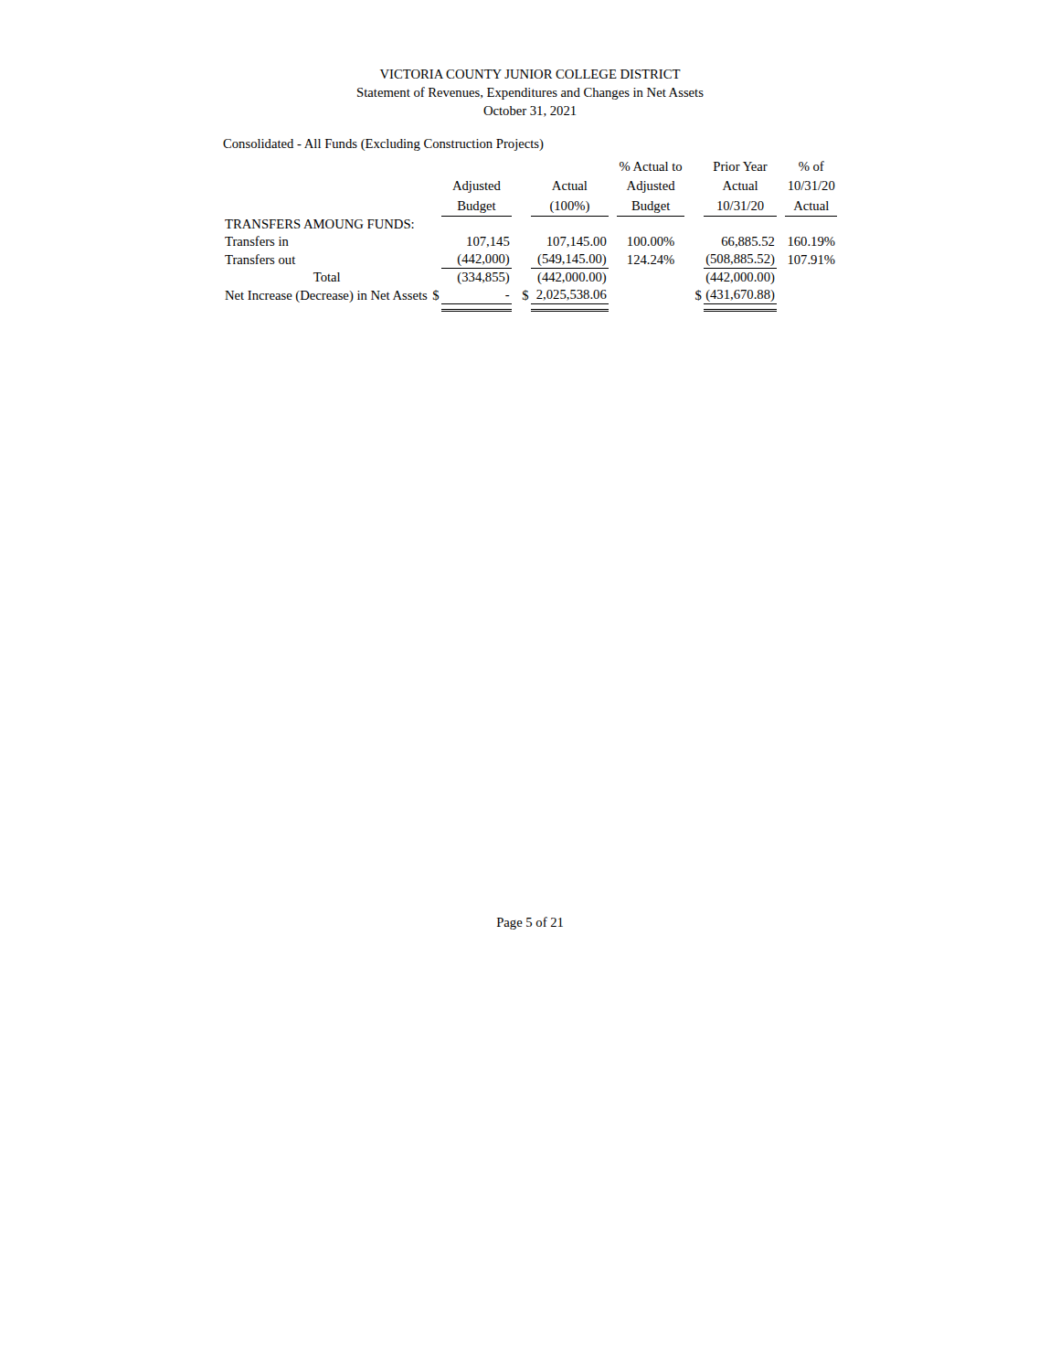VICTORIA COUNTY JUNIOR COLLEGE DISTRICT
Statement of Revenues, Expenditures and Changes in Net Assets
October 31, 2021
Consolidated - All Funds (Excluding Construction Projects)
| | | | | | | | % Actual to | | | Prior Year | | % of |
| --- | --- | --- | --- | --- | --- | --- | --- | --- | --- | --- | --- | --- |
| | | Adjusted | | | Actual | | Adjusted | | | Actual | | 10/31/20 |
| | | Budget | | | (100%) | | Budget | | | 10/31/20 | | Actual |
| TRANSFERS AMOUNG FUNDS: | | | | | | | | | | | | |
| Transfers in | | 107,145 | | | 107,145.00 | | 100.00% | | | 66,885.52 | | 160.19% |
| Transfers out | | (442,000) | | | (549,145.00) | | 124.24% | | | (508,885.52) | | 107.91% |
| Total | | (334,855) | | | (442,000.00) | | | | | (442,000.00) | | |
| Net Increase (Decrease) in Net Assets | $ | - | | $ | 2,025,538.06 | | | | $ | (431,670.88) | | |
Page 5 of 21